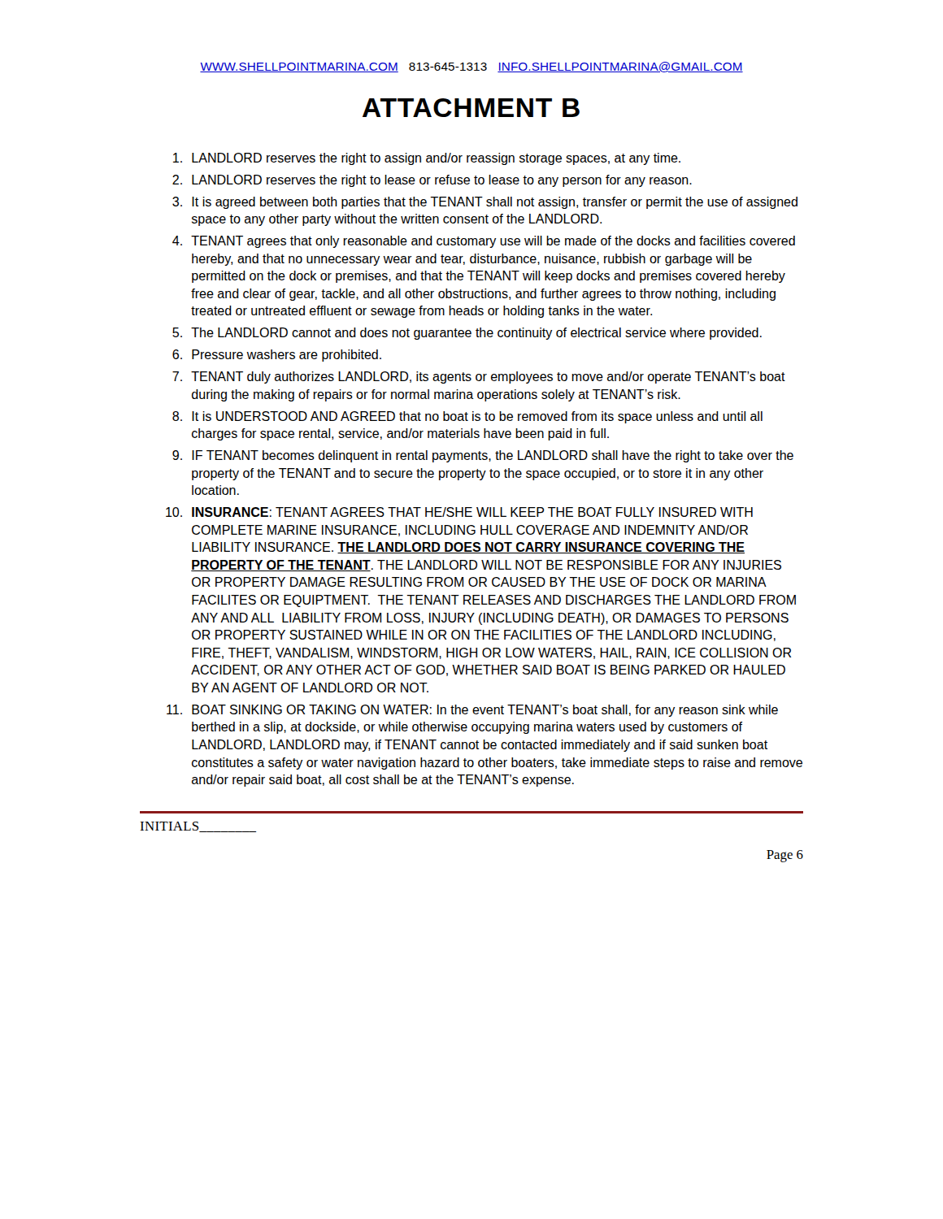WWW.SHELLPOINTMARINA.COM 813-645-1313 INFO.SHELLPOINTMARINA@GMAIL.COM
ATTACHMENT B
LANDLORD reserves the right to assign and/or reassign storage spaces, at any time.
LANDLORD reserves the right to lease or refuse to lease to any person for any reason.
It is agreed between both parties that the TENANT shall not assign, transfer or permit the use of assigned space to any other party without the written consent of the LANDLORD.
TENANT agrees that only reasonable and customary use will be made of the docks and facilities covered hereby, and that no unnecessary wear and tear, disturbance, nuisance, rubbish or garbage will be permitted on the dock or premises, and that the TENANT will keep docks and premises covered hereby free and clear of gear, tackle, and all other obstructions, and further agrees to throw nothing, including treated or untreated effluent or sewage from heads or holding tanks in the water.
The LANDLORD cannot and does not guarantee the continuity of electrical service where provided.
Pressure washers are prohibited.
TENANT duly authorizes LANDLORD, its agents or employees to move and/or operate TENANT’s boat during the making of repairs or for normal marina operations solely at TENANT’s risk.
It is UNDERSTOOD AND AGREED that no boat is to be removed from its space unless and until all charges for space rental, service, and/or materials have been paid in full.
IF TENANT becomes delinquent in rental payments, the LANDLORD shall have the right to take over the property of the TENANT and to secure the property to the space occupied, or to store it in any other location.
INSURANCE: TENANT AGREES THAT HE/SHE WILL KEEP THE BOAT FULLY INSURED WITH COMPLETE MARINE INSURANCE, INCLUDING HULL COVERAGE AND INDEMNITY AND/OR LIABILITY INSURANCE. THE LANDLORD DOES NOT CARRY INSURANCE COVERING THE PROPERTY OF THE TENANT. THE LANDLORD WILL NOT BE RESPONSIBLE FOR ANY INJURIES OR PROPERTY DAMAGE RESULTING FROM OR CAUSED BY THE USE OF DOCK OR MARINA FACILITES OR EQUIPTMENT. THE TENANT RELEASES AND DISCHARGES THE LANDLORD FROM ANY AND ALL LIABILITY FROM LOSS, INJURY (INCLUDING DEATH), OR DAMAGES TO PERSONS OR PROPERTY SUSTAINED WHILE IN OR ON THE FACILITIES OF THE LANDLORD INCLUDING, FIRE, THEFT, VANDALISM, WINDSTORM, HIGH OR LOW WATERS, HAIL, RAIN, ICE COLLISION OR ACCIDENT, OR ANY OTHER ACT OF GOD, WHETHER SAID BOAT IS BEING PARKED OR HAULED BY AN AGENT OF LANDLORD OR NOT.
BOAT SINKING OR TAKING ON WATER: In the event TENANT’s boat shall, for any reason sink while berthed in a slip, at dockside, or while otherwise occupying marina waters used by customers of LANDLORD, LANDLORD may, if TENANT cannot be contacted immediately and if said sunken boat constitutes a safety or water navigation hazard to other boaters, take immediate steps to raise and remove and/or repair said boat, all cost shall be at the TENANT’s expense.
INITIALS________
Page 6